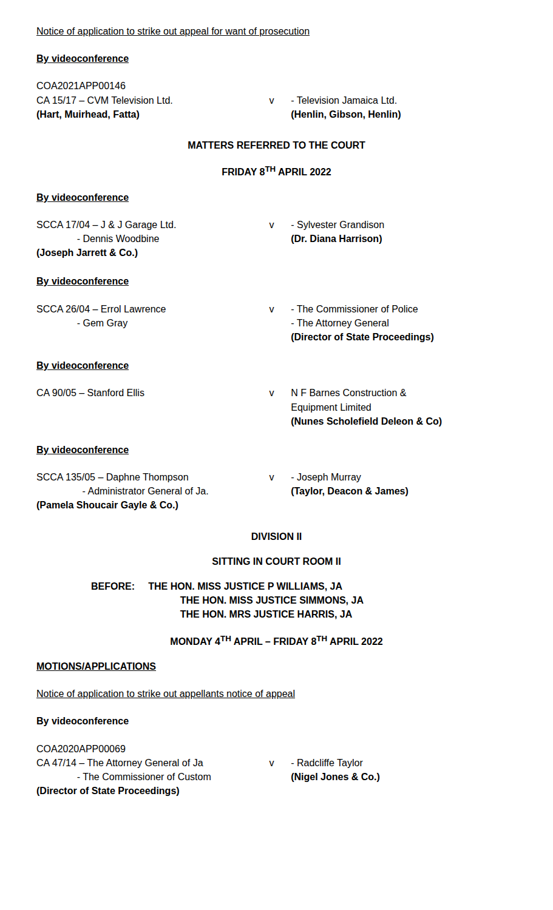Notice of application to strike out appeal for want of prosecution
By videoconference
| COA2021APP00146 CA 15/17 – CVM Television Ltd. (Hart, Muirhead, Fatta) | v | - Television Jamaica Ltd. (Henlin, Gibson, Henlin) |
MATTERS REFERRED TO THE COURT
FRIDAY 8TH APRIL 2022
By videoconference
| SCCA 17/04 – J & J Garage Ltd. - Dennis Woodbine (Joseph Jarrett & Co.) | v | - Sylvester Grandison (Dr. Diana Harrison) |
By videoconference
| SCCA 26/04 – Errol Lawrence - Gem Gray | v | - The Commissioner of Police - The Attorney General (Director of State Proceedings) |
By videoconference
| CA 90/05 – Stanford Ellis | v | N F Barnes Construction & Equipment Limited (Nunes Scholefield Deleon & Co) |
By videoconference
| SCCA 135/05 – Daphne Thompson - Administrator General of Ja. (Pamela Shoucair Gayle & Co.) | v | - Joseph Murray (Taylor, Deacon & James) |
DIVISION II
SITTING IN COURT ROOM II
BEFORE: THE HON. MISS JUSTICE P WILLIAMS, JA
THE HON. MISS JUSTICE SIMMONS, JA
THE HON. MRS JUSTICE HARRIS, JA
MONDAY 4TH APRIL – FRIDAY 8TH APRIL 2022
MOTIONS/APPLICATIONS
Notice of application to strike out appellants notice of appeal
By videoconference
| COA2020APP00069 CA 47/14 – The Attorney General of Ja - The Commissioner of Custom (Director of State Proceedings) | v | - Radcliffe Taylor (Nigel Jones & Co.) |